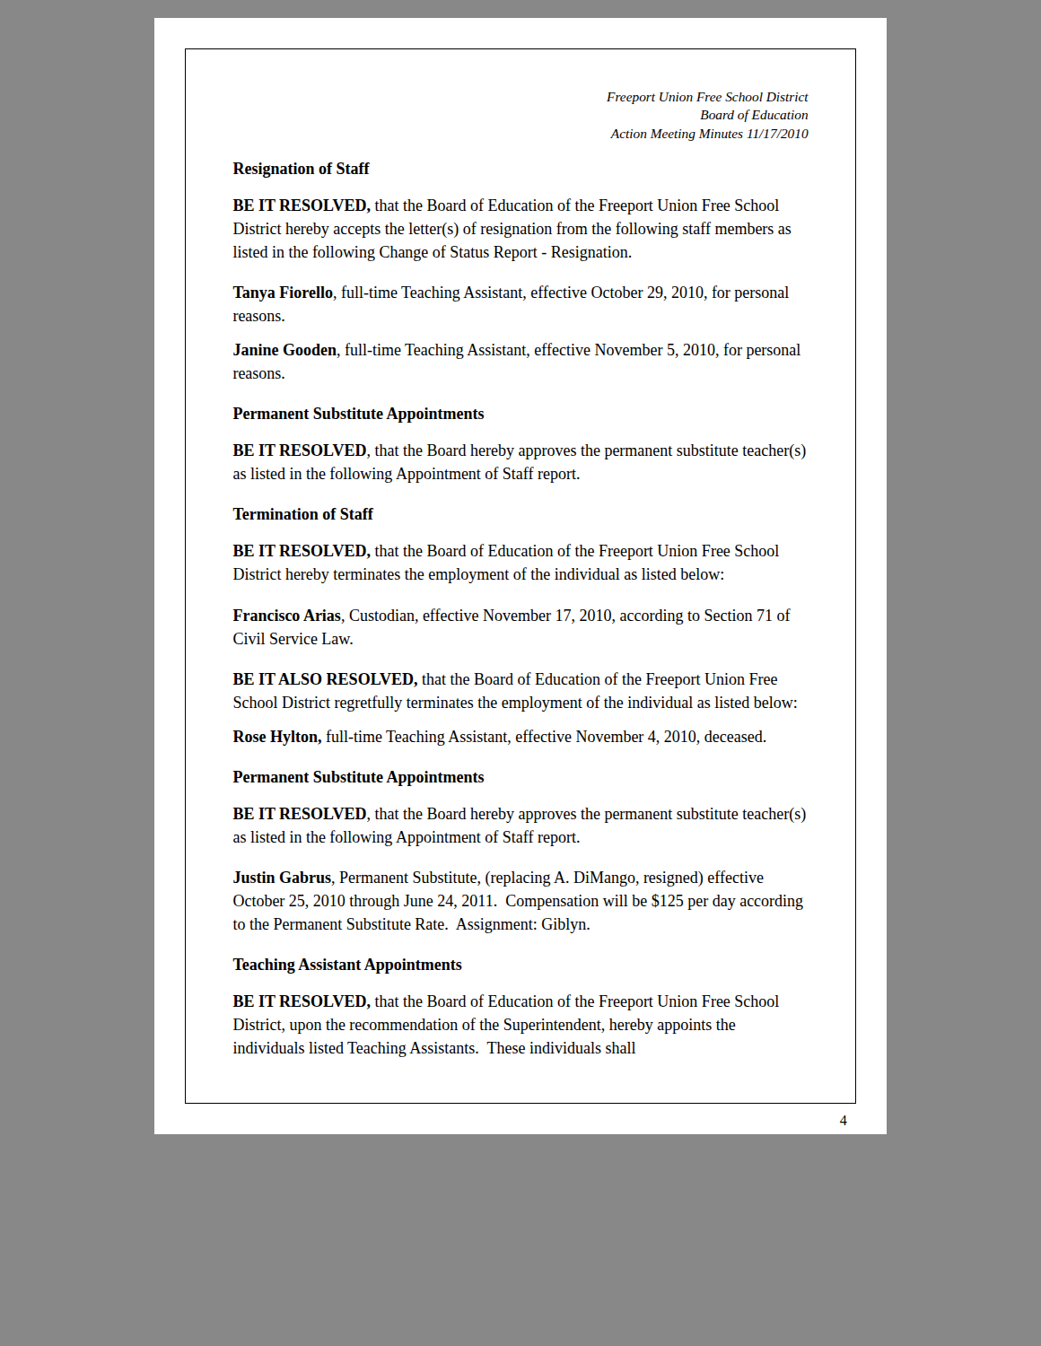Freeport Union Free School District
Board of Education
Action Meeting Minutes 11/17/2010
Resignation of Staff
BE IT RESOLVED, that the Board of Education of the Freeport Union Free School District hereby accepts the letter(s) of resignation from the following staff members as listed in the following Change of Status Report - Resignation.
Tanya Fiorello, full-time Teaching Assistant, effective October 29, 2010, for personal reasons.
Janine Gooden, full-time Teaching Assistant, effective November 5, 2010, for personal reasons.
Permanent Substitute Appointments
BE IT RESOLVED, that the Board hereby approves the permanent substitute teacher(s) as listed in the following Appointment of Staff report.
Termination of Staff
BE IT RESOLVED, that the Board of Education of the Freeport Union Free School District hereby terminates the employment of the individual as listed below:
Francisco Arias, Custodian, effective November 17, 2010, according to Section 71 of Civil Service Law.
BE IT ALSO RESOLVED, that the Board of Education of the Freeport Union Free School District regretfully terminates the employment of the individual as listed below:
Rose Hylton, full-time Teaching Assistant, effective November 4, 2010, deceased.
Permanent Substitute Appointments
BE IT RESOLVED, that the Board hereby approves the permanent substitute teacher(s) as listed in the following Appointment of Staff report.
Justin Gabrus, Permanent Substitute, (replacing A. DiMango, resigned) effective October 25, 2010 through June 24, 2011. Compensation will be $125 per day according to the Permanent Substitute Rate. Assignment: Giblyn.
Teaching Assistant Appointments
BE IT RESOLVED, that the Board of Education of the Freeport Union Free School District, upon the recommendation of the Superintendent, hereby appoints the individuals listed Teaching Assistants. These individuals shall
4